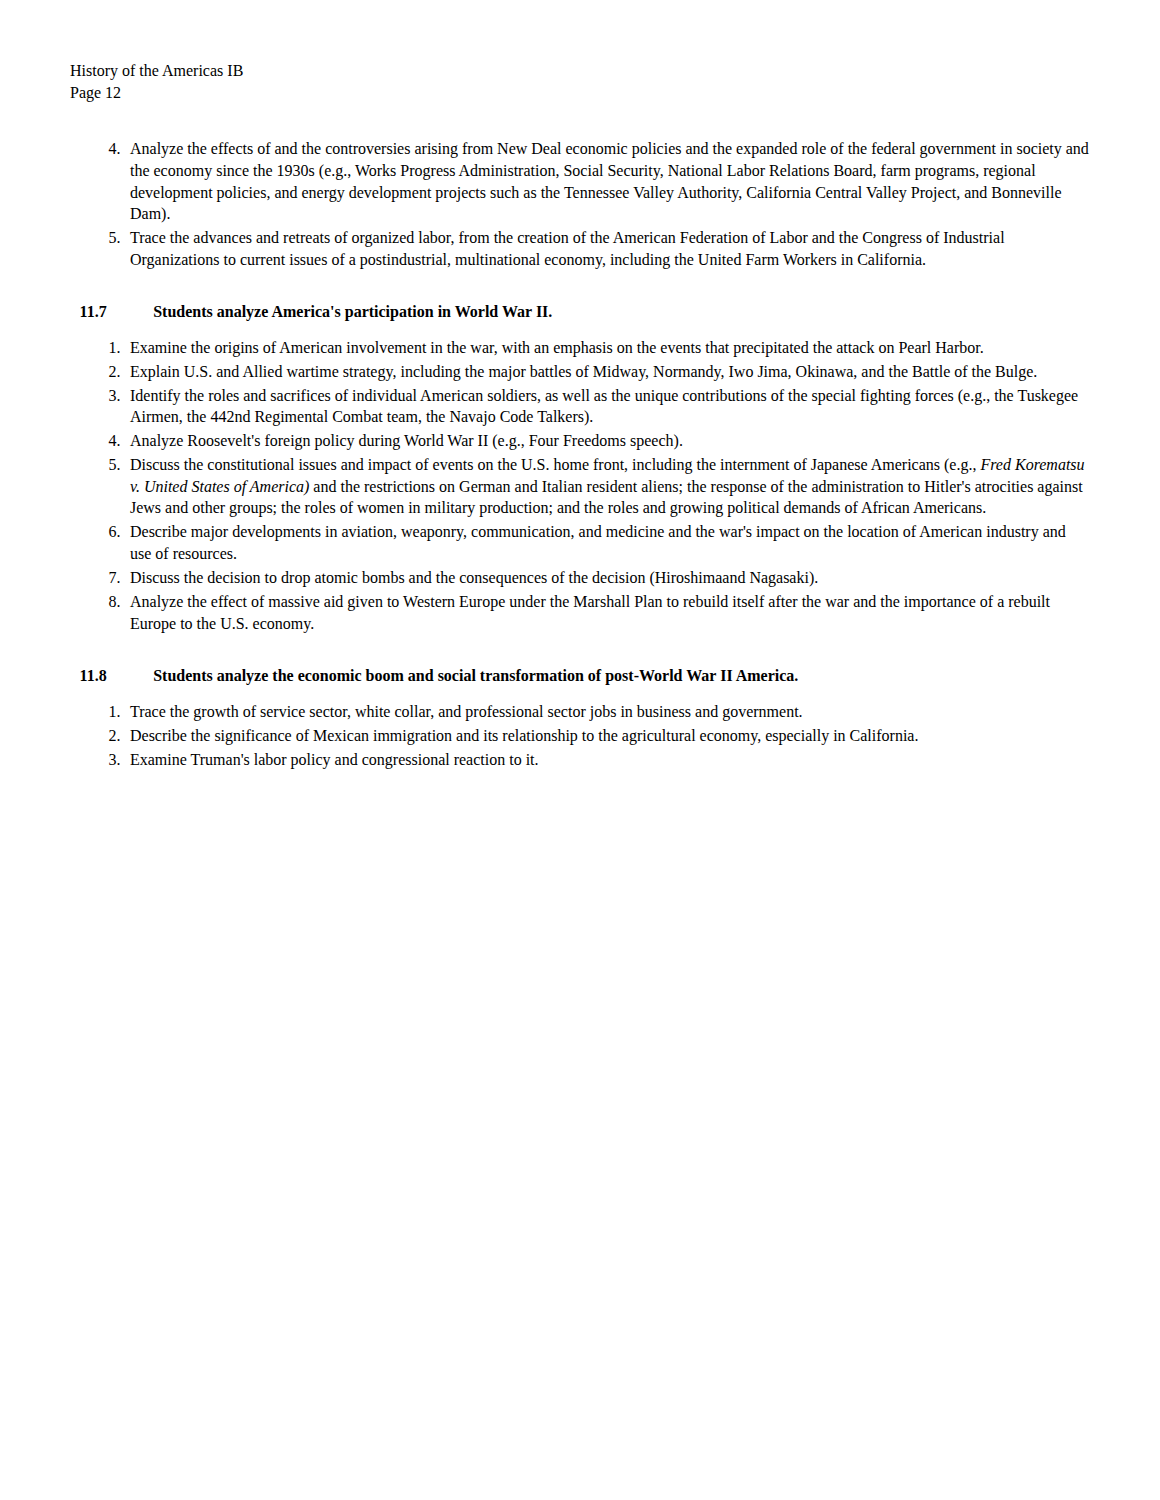History of the Americas IB
Page 12
Analyze the effects of and the controversies arising from New Deal economic policies and the expanded role of the federal government in society and the economy since the 1930s (e.g., Works Progress Administration, Social Security, National Labor Relations Board, farm programs, regional development policies, and energy development projects such as the Tennessee Valley Authority, California Central Valley Project, and Bonneville Dam).
Trace the advances and retreats of organized labor, from the creation of the American Federation of Labor and the Congress of Industrial Organizations to current issues of a postindustrial, multinational economy, including the United Farm Workers in California.
11.7
Students analyze America's participation in World War II.
Examine the origins of American involvement in the war, with an emphasis on the events that precipitated the attack on Pearl Harbor.
Explain U.S. and Allied wartime strategy, including the major battles of Midway, Normandy, Iwo Jima, Okinawa, and the Battle of the Bulge.
Identify the roles and sacrifices of individual American soldiers, as well as the unique contributions of the special fighting forces (e.g., the Tuskegee Airmen, the 442nd Regimental Combat team, the Navajo Code Talkers).
Analyze Roosevelt's foreign policy during World War II (e.g., Four Freedoms speech).
Discuss the constitutional issues and impact of events on the U.S. home front, including the internment of Japanese Americans (e.g., Fred Korematsu v. United States of America) and the restrictions on German and Italian resident aliens; the response of the administration to Hitler's atrocities against Jews and other groups; the roles of women in military production; and the roles and growing political demands of African Americans.
Describe major developments in aviation, weaponry, communication, and medicine and the war's impact on the location of American industry and use of resources.
Discuss the decision to drop atomic bombs and the consequences of the decision (Hiroshimaand Nagasaki).
Analyze the effect of massive aid given to Western Europe under the Marshall Plan to rebuild itself after the war and the importance of a rebuilt Europe to the U.S. economy.
11.8
Students analyze the economic boom and social transformation of post-World War II America.
Trace the growth of service sector, white collar, and professional sector jobs in business and government.
Describe the significance of Mexican immigration and its relationship to the agricultural economy, especially in California.
Examine Truman's labor policy and congressional reaction to it.